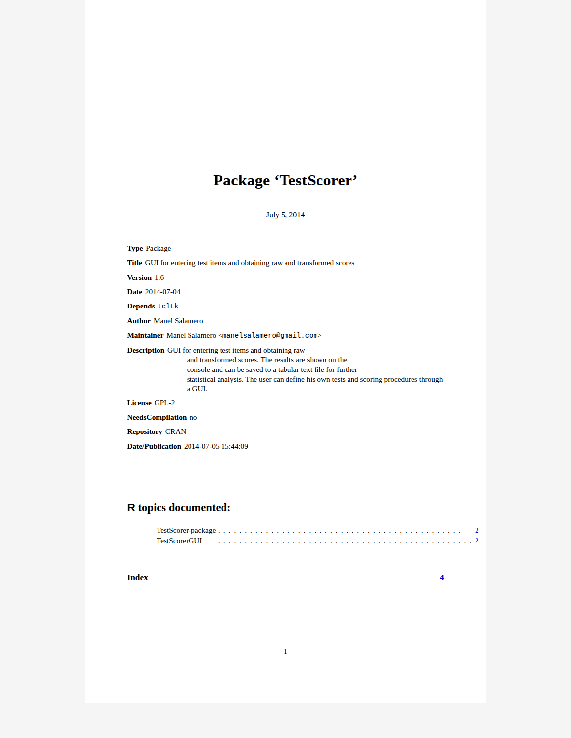Package ‘TestScorer’
July 5, 2014
Type
Package
Title
GUI for entering test items and obtaining raw and transformed scores
Version
1.6
Date
2014-07-04
Depends
tcltk
Author
Manel Salamero
Maintainer
Manel Salamero <manelsalamero@gmail.com>
Description
GUI for entering test items and obtaining raw
and transformed scores. The results are shown on the
console and can be saved to a tabular text file for further
statistical analysis. The user can define his own tests and scoring procedures through a GUI.
License
GPL-2
NeedsCompilation
no
Repository
CRAN
Date/Publication
2014-07-05 15:44:09
R topics documented:
| TestScorer-package | . . . . . . . . . . . . . . . . . . . . . . . . . . . . . . . . . . . . . . . . . . . . . . | 2 |
| TestScorerGUI | . . . . . . . . . . . . . . . . . . . . . . . . . . . . . . . . . . . . . . . . . . . . . . . . | 2 |
Index4
1